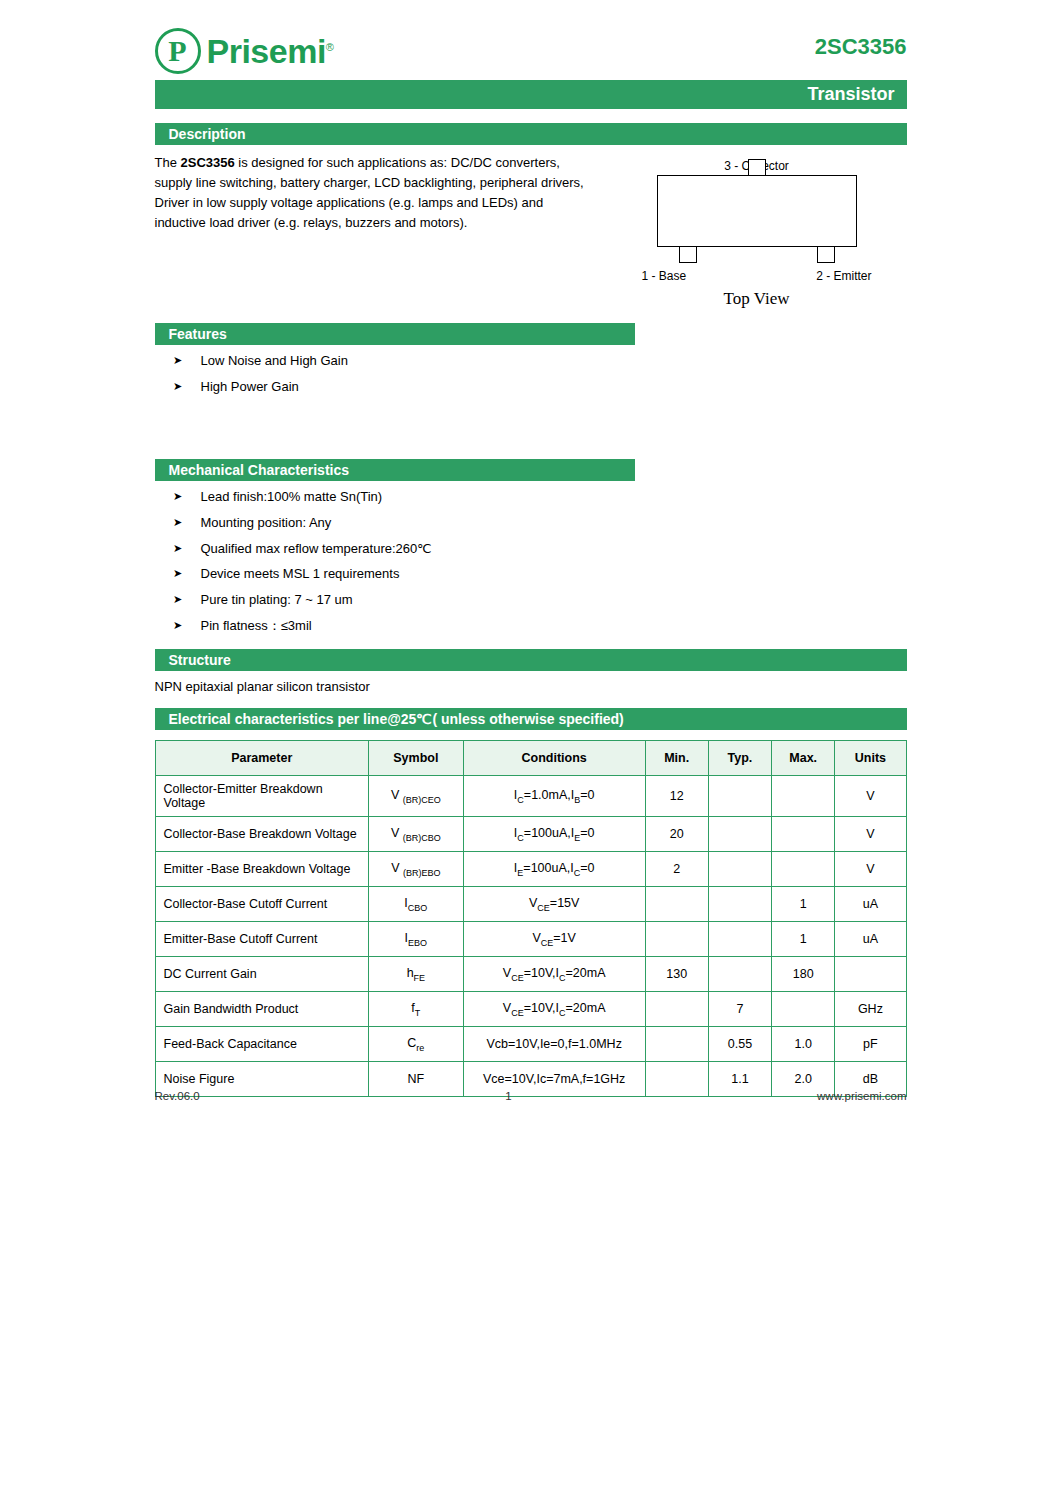P
Prisemi®
2SC3356
Transistor
Description
The 2SC3356 is designed for such applications as: DC/DC converters, supply line switching, battery charger, LCD backlighting, peripheral drivers, Driver in low supply voltage applications (e.g. lamps and LEDs) and inductive load driver (e.g. relays, buzzers and motors).
3 - Collector
1 - Base 2 - Emitter
Top View
Features
Low Noise and High Gain
High Power Gain
Mechanical Characteristics
Lead finish:100% matte Sn(Tin)
Mounting position: Any
Qualified max reflow temperature:260℃
Device meets MSL 1 requirements
Pure tin plating: 7 ~ 17 um
Pin flatness：≤3mil
Structure
NPN epitaxial planar silicon transistor
Electrical characteristics per line@25℃( unless otherwise specified)
| Parameter | Symbol | Conditions | Min. | Typ. | Max. | Units |
| --- | --- | --- | --- | --- | --- | --- |
| Collector-Emitter Breakdown Voltage | V (BR)CEO | I C =1.0mA,I B =0 | 12 | | | V |
| Collector-Base Breakdown Voltage | V (BR)CBO | I C =100uA,I E =0 | 20 | | | V |
| Emitter -Base Breakdown Voltage | V (BR)EBO | I E =100uA,I C =0 | 2 | | | V |
| Collector-Base Cutoff Current | I CBO | V CE =15V | | | 1 | uA |
| Emitter-Base Cutoff Current | I EBO | V CE =1V | | | 1 | uA |
| DC Current Gain | h FE | V CE =10V,I C =20mA | 130 | | 180 | |
| Gain Bandwidth Product | f T | V CE =10V,I C =20mA | | 7 | | GHz |
| Feed-Back Capacitance | C re | Vcb=10V,Ie=0,f=1.0MHz | | 0.55 | 1.0 | pF |
| Noise Figure | NF | Vce=10V,Ic=7mA,f=1GHz | | 1.1 | 2.0 | dB |
Rev.06.0
1
www.prisemi.com